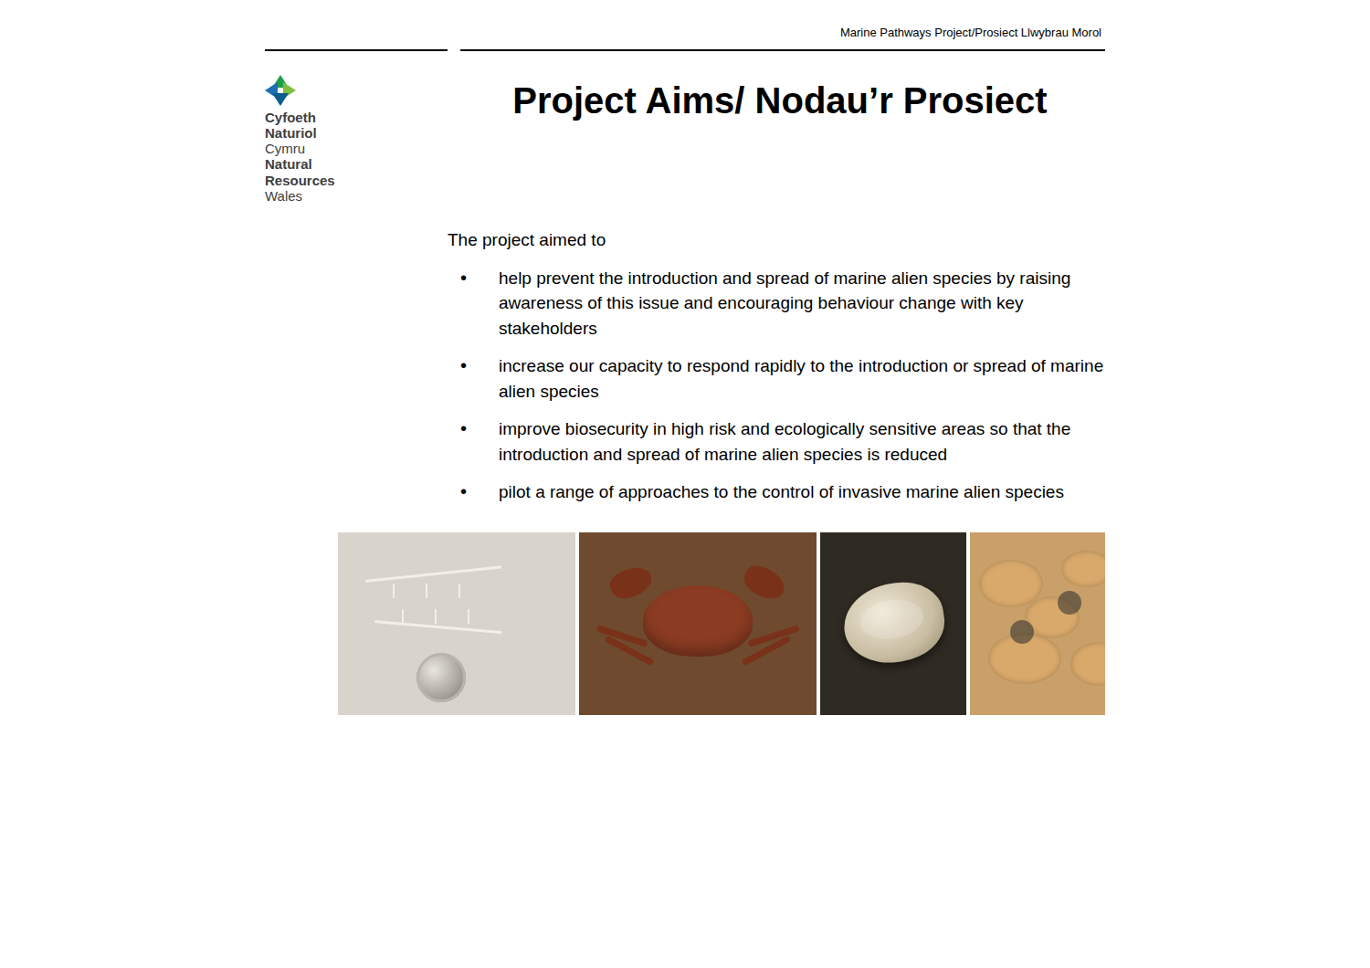Marine Pathways Project/Prosiect Llwybrau Morol
Cyfoeth
Naturiol
Cymru
Natural
Resources
Wales
Project Aims/ Nodau’r Prosiect
The project aimed to
help prevent the introduction and spread of marine alien species by raising awareness of this issue and encouraging behaviour change with key stakeholders
increase our capacity to respond rapidly to the introduction or spread of marine alien species
improve biosecurity in high risk and ecologically sensitive areas so that the introduction and spread of marine alien species is reduced
pilot a range of approaches to the control of invasive marine alien species